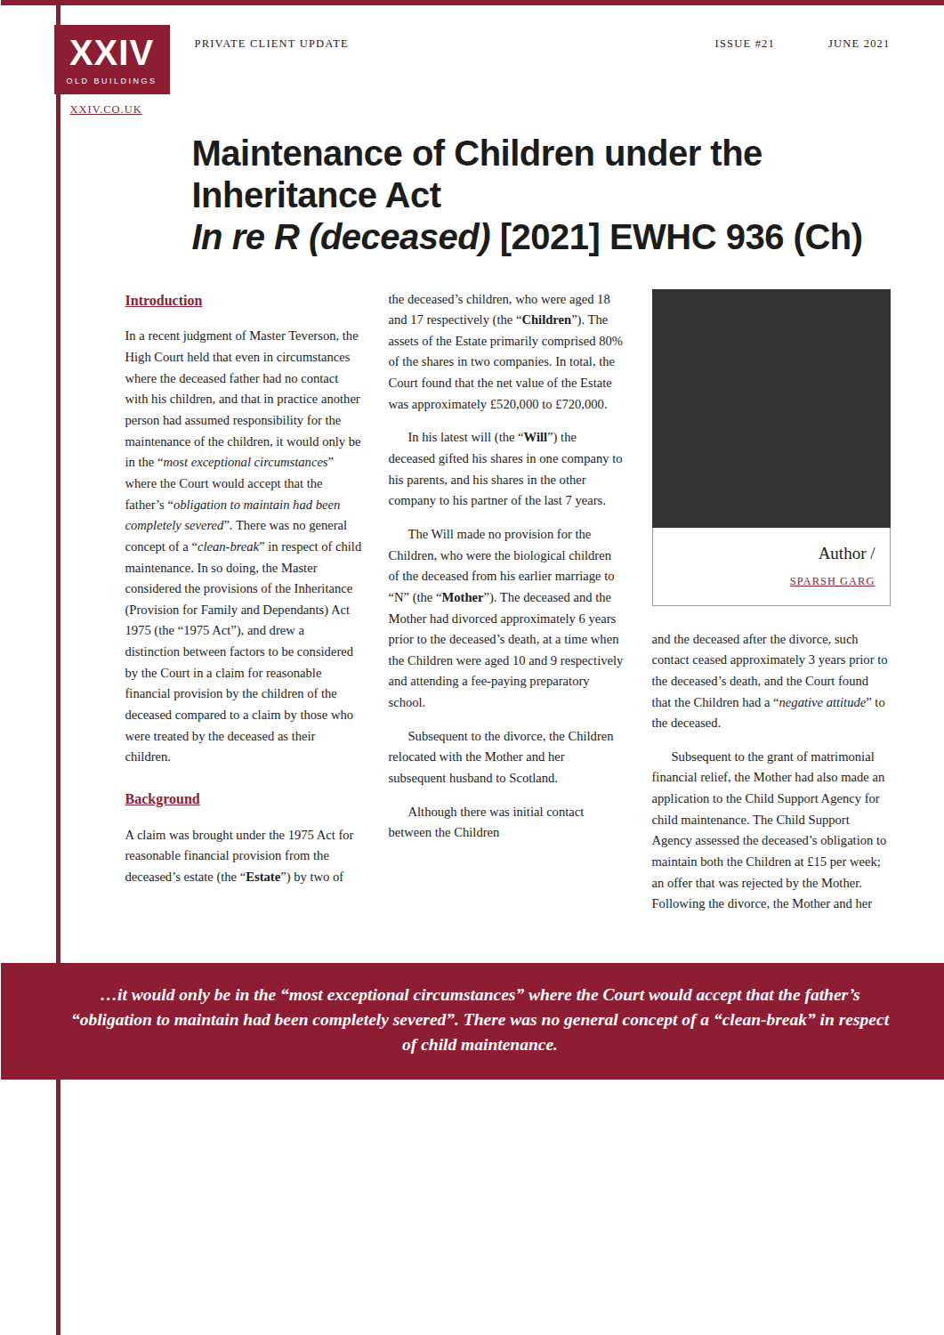XXIV
OLD BUILDINGS
Private Client Update
Issue #21 June 2021
XXIV.CO.UK
Maintenance of Children under the Inheritance Act
In re R (deceased) [2021] EWHC 936 (Ch)
Introduction
In a recent judgment of Master Teverson, the High Court held that even in circumstances where the deceased father had no contact with his children, and that in practice another person had assumed responsibility for the maintenance of the children, it would only be in the “most exceptional circumstances” where the Court would accept that the father’s “obligation to maintain had been completely severed”. There was no general concept of a “clean-break” in respect of child maintenance. In so doing, the Master considered the provisions of the Inheritance (Provision for Family and Dependants) Act 1975 (the “1975 Act”), and drew a distinction between factors to be considered by the Court in a claim for reasonable financial provision by the children of the deceased compared to a claim by those who were treated by the deceased as their children.
Background
A claim was brought under the 1975 Act for reasonable financial provision from the deceased’s estate (the “Estate”) by two of
the deceased’s children, who were aged 18 and 17 respectively (the “Children”). The assets of the Estate primarily comprised 80% of the shares in two companies. In total, the Court found that the net value of the Estate was approximately £520,000 to £720,000.
In his latest will (the “Will”) the deceased gifted his shares in one company to his parents, and his shares in the other company to his partner of the last 7 years.
The Will made no provision for the Children, who were the biological children of the deceased from his earlier marriage to “N” (the “Mother”). The deceased and the Mother had divorced approximately 6 years prior to the deceased’s death, at a time when the Children were aged 10 and 9 respectively and attending a fee-paying preparatory school.
Subsequent to the divorce, the Children relocated with the Mother and her subsequent husband to Scotland.
Although there was initial contact between the Children
Author /
Sparsh Garg
and the deceased after the divorce, such contact ceased approximately 3 years prior to the deceased’s death, and the Court found that the Children had a “negative attitude” to the deceased.
Subsequent to the grant of matrimonial financial relief, the Mother had also made an application to the Child Support Agency for child maintenance. The Child Support Agency assessed the deceased’s obligation to maintain both the Children at £15 per week; an offer that was rejected by the Mother. Following the divorce, the Mother and her
…it would only be in the “most exceptional circumstances” where the Court would accept that the father’s “obligation to maintain had been completely severed”. There was no general concept of a “clean-break” in respect of child maintenance.